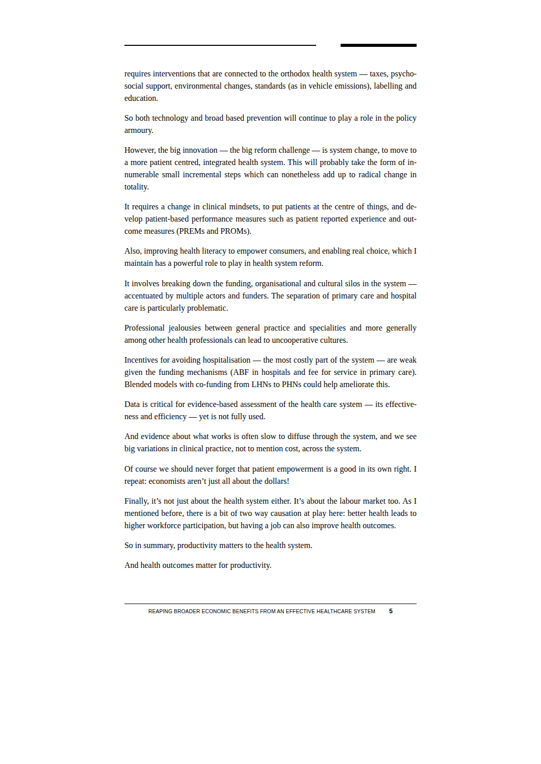requires interventions that are connected to the orthodox health system — taxes, psycho-social support, environmental changes, standards (as in vehicle emissions), labelling and education.
So both technology and broad based prevention will continue to play a role in the policy armoury.
However, the big innovation — the big reform challenge — is system change, to move to a more patient centred, integrated health system. This will probably take the form of innumerable small incremental steps which can nonetheless add up to radical change in totality.
It requires a change in clinical mindsets, to put patients at the centre of things, and develop patient-based performance measures such as patient reported experience and outcome measures (PREMs and PROMs).
Also, improving health literacy to empower consumers, and enabling real choice, which I maintain has a powerful role to play in health system reform.
It involves breaking down the funding, organisational and cultural silos in the system — accentuated by multiple actors and funders. The separation of primary care and hospital care is particularly problematic.
Professional jealousies between general practice and specialities and more generally among other health professionals can lead to uncooperative cultures.
Incentives for avoiding hospitalisation — the most costly part of the system — are weak given the funding mechanisms (ABF in hospitals and fee for service in primary care). Blended models with co-funding from LHNs to PHNs could help ameliorate this.
Data is critical for evidence-based assessment of the health care system — its effectiveness and efficiency — yet is not fully used.
And evidence about what works is often slow to diffuse through the system, and we see big variations in clinical practice, not to mention cost, across the system.
Of course we should never forget that patient empowerment is a good in its own right. I repeat: economists aren’t just all about the dollars!
Finally, it’s not just about the health system either. It’s about the labour market too. As I mentioned before, there is a bit of two way causation at play here: better health leads to higher workforce participation, but having a job can also improve health outcomes.
So in summary, productivity matters to the health system.
And health outcomes matter for productivity.
Reaping broader economic benefits from an effective healthcare system 5